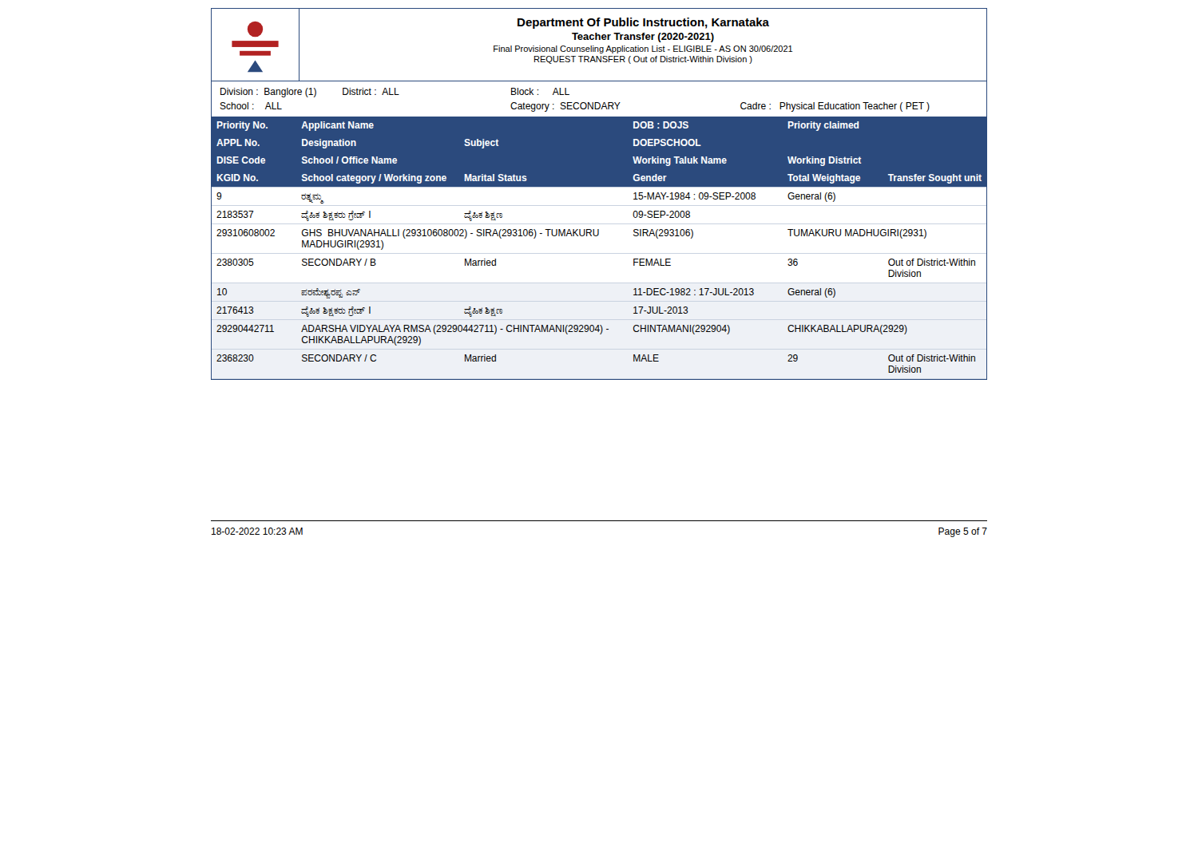Department Of Public Instruction, Karnataka
Teacher Transfer (2020-2021)
Final Provisional Counseling Application List - ELIGIBLE - AS ON 30/06/2021
REQUEST TRANSFER ( Out of District-Within Division )
| Division : Banglore (1) | District : ALL | Block : ALL | |
| School : ALL | | Category : SECONDARY | Cadre : Physical Education Teacher ( PET ) |
| Priority No. | Applicant Name | | DOB : DOJS | Priority claimed | |
| --- | --- | --- | --- | --- | --- |
| APPL No. | Designation | Subject | DOEPSCHOOL | | |
| DISE Code | School / Office Name | Working Taluk Name | Working District |
| KGID No. | School category / Working zone | Marital Status | Gender | Total Weightage | Transfer Sought unit |
| 9 | ರತ್ನಮ್ಮ | | 15-MAY-1984 : 09-SEP-2008 | General (6) | |
| 2183537 | ದೈಹಿಕ ಶಿಕ್ಷಕರು ಗ್ರೇಡ್ I | ದೈಹಿಕ ಶಿಕ್ಷಣ | 09-SEP-2008 | | |
| 29310608002 | GHS BHUVANAHALLI (29310608002) - SIRA(293106) - TUMAKURU MADHUGIRI(2931) | SIRA(293106) | TUMAKURU MADHUGIRI(2931) |
| 2380305 | SECONDARY / B | Married | FEMALE | 36 | Out of District-Within Division |
| 10 | ಪರಮೇಶ್ವರಪ್ಪ ಎನ್ | | 11-DEC-1982 : 17-JUL-2013 | General (6) | |
| 2176413 | ದೈಹಿಕ ಶಿಕ್ಷಕರು ಗ್ರೇಡ್ I | ದೈಹಿಕ ಶಿಕ್ಷಣ | 17-JUL-2013 | | |
| 29290442711 | ADARSHA VIDYALAYA RMSA (29290442711) - CHINTAMANI(292904) - CHIKKABALLAPURA(2929) | CHINTAMANI(292904) | CHIKKABALLAPURA(2929) |
| 2368230 | SECONDARY / C | Married | MALE | 29 | Out of District-Within Division |
18-02-2022 10:23 AM
Page 5 of 7